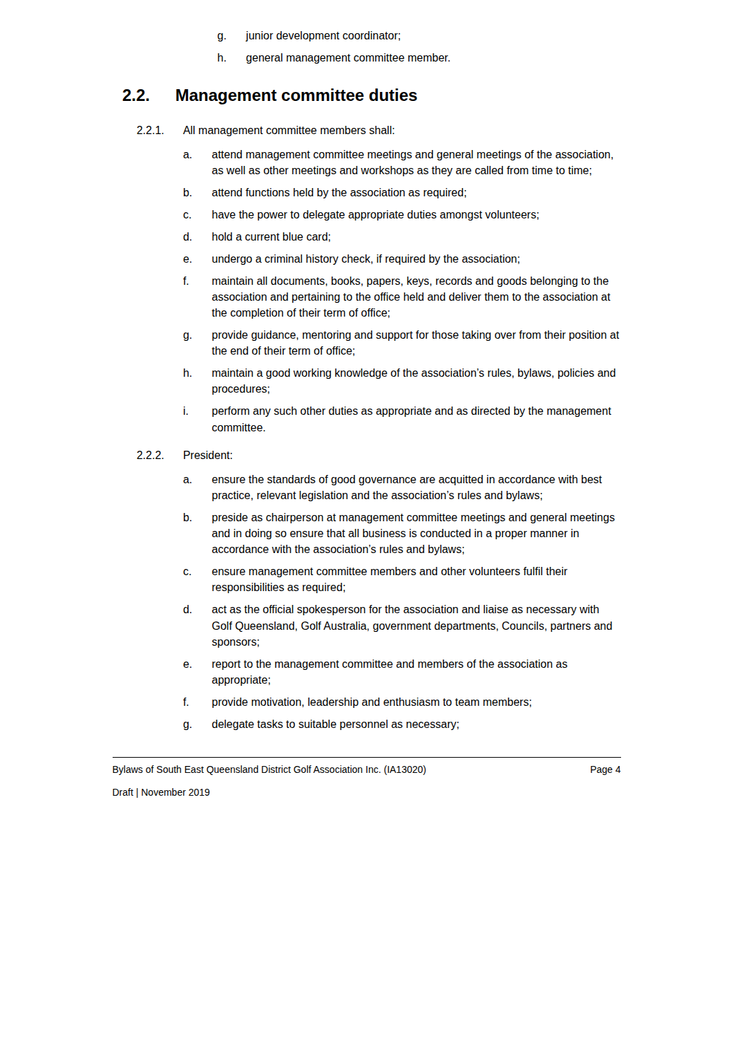g. junior development coordinator;
h. general management committee member.
2.2. Management committee duties
2.2.1. All management committee members shall:
a. attend management committee meetings and general meetings of the association, as well as other meetings and workshops as they are called from time to time;
b. attend functions held by the association as required;
c. have the power to delegate appropriate duties amongst volunteers;
d. hold a current blue card;
e. undergo a criminal history check, if required by the association;
f. maintain all documents, books, papers, keys, records and goods belonging to the association and pertaining to the office held and deliver them to the association at the completion of their term of office;
g. provide guidance, mentoring and support for those taking over from their position at the end of their term of office;
h. maintain a good working knowledge of the association’s rules, bylaws, policies and procedures;
i. perform any such other duties as appropriate and as directed by the management committee.
2.2.2. President:
a. ensure the standards of good governance are acquitted in accordance with best practice, relevant legislation and the association’s rules and bylaws;
b. preside as chairperson at management committee meetings and general meetings and in doing so ensure that all business is conducted in a proper manner in accordance with the association’s rules and bylaws;
c. ensure management committee members and other volunteers fulfil their responsibilities as required;
d. act as the official spokesperson for the association and liaise as necessary with Golf Queensland, Golf Australia, government departments, Councils, partners and sponsors;
e. report to the management committee and members of the association as appropriate;
f. provide motivation, leadership and enthusiasm to team members;
g. delegate tasks to suitable personnel as necessary;
Bylaws of South East Queensland District Golf Association Inc. (IA13020)
Page 4
Draft | November 2019